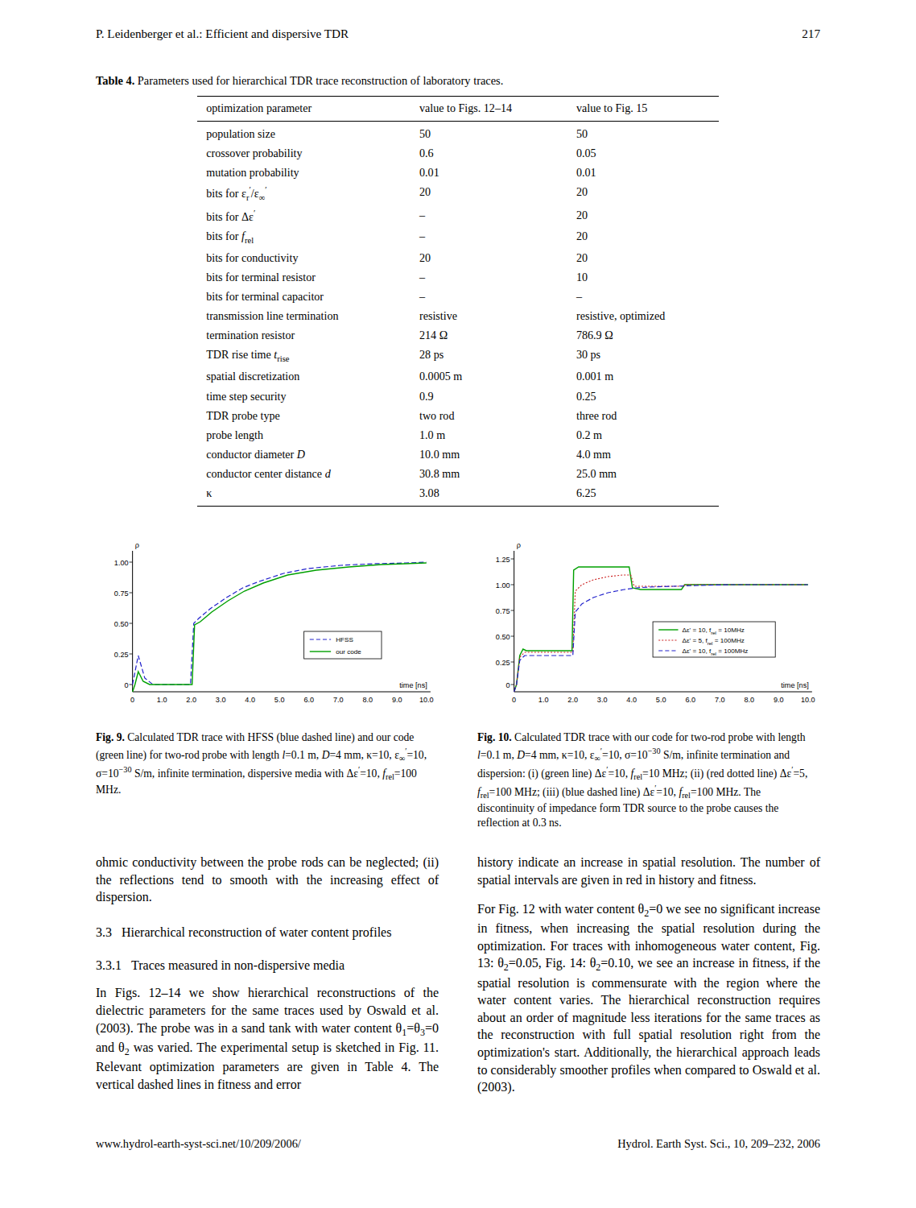P. Leidenberger et al.: Efficient and dispersive TDR 217
Table 4. Parameters used for hierarchical TDR trace reconstruction of laboratory traces.
| optimization parameter | value to Figs. 12–14 | value to Fig. 15 |
| --- | --- | --- |
| population size | 50 | 50 |
| crossover probability | 0.6 | 0.05 |
| mutation probability | 0.01 | 0.01 |
| bits for ε r ′ /ε ∞ ′ | 20 | 20 |
| bits for Δε ′ | – | 20 |
| bits for f rel | – | 20 |
| bits for conductivity | 20 | 20 |
| bits for terminal resistor | – | 10 |
| bits for terminal capacitor | – | – |
| transmission line termination | resistive | resistive, optimized |
| termination resistor | 214 Ω | 786.9 Ω |
| TDR rise time t rise | 28 ps | 30 ps |
| spatial discretization | 0.0005 m | 0.001 m |
| time step security | 0.9 | 0.25 |
| TDR probe type | two rod | three rod |
| probe length | 1.0 m | 0.2 m |
| conductor diameter D | 10.0 mm | 4.0 mm |
| conductor center distance d | 30.8 mm | 25.0 mm |
| κ | 3.08 | 6.25 |
1.00 0.75 0.50 0.25 0 ρ 0 1.0 2.0 3.0 4.0 5.0 6.0 7.0 8.0 9.0 10.0 time [ns] HFSS our code
Fig. 9. Calculated TDR trace with HFSS (blue dashed line) and our code (green line) for two-rod probe with length l=0.1 m, D=4 mm, κ=10, ε∞′=10, σ=10−30 S/m, infinite termination, dispersive media with Δε′=10, frel=100 MHz.
1.25 1.00 0.75 0.50 0.25 0 ρ 0 1.0 2.0 3.0 4.0 5.0 6.0 7.0 8.0 9.0 10.0 time [ns] Δε' = 10, frel = 10MHz Δε' = 5, frel = 100MHz Δε' = 10, frel = 100MHz
Fig. 10. Calculated TDR trace with our code for two-rod probe with length l=0.1 m, D=4 mm, κ=10, ε∞′=10, σ=10−30 S/m, infinite termination and dispersion: (i) (green line) Δε′=10, frel=10 MHz; (ii) (red dotted line) Δε′=5, frel=100 MHz; (iii) (blue dashed line) Δε′=10, frel=100 MHz. The discontinuity of impedance form TDR source to the probe causes the reflection at 0.3 ns.
ohmic conductivity between the probe rods can be neglected; (ii) the reflections tend to smooth with the increasing effect of dispersion.
3.3 Hierarchical reconstruction of water content profiles
3.3.1 Traces measured in non-dispersive media
In Figs. 12–14 we show hierarchical reconstructions of the dielectric parameters for the same traces used by Oswald et al. (2003). The probe was in a sand tank with water content θ1=θ3=0 and θ2 was varied. The experimental setup is sketched in Fig. 11. Relevant optimization parameters are given in Table 4. The vertical dashed lines in fitness and error
history indicate an increase in spatial resolution. The number of spatial intervals are given in red in history and fitness.
For Fig. 12 with water content θ2=0 we see no significant increase in fitness, when increasing the spatial resolution during the optimization. For traces with inhomogeneous water content, Fig. 13: θ2=0.05, Fig. 14: θ2=0.10, we see an increase in fitness, if the spatial resolution is commensurate with the region where the water content varies. The hierarchical reconstruction requires about an order of magnitude less iterations for the same traces as the reconstruction with full spatial resolution right from the optimization's start. Additionally, the hierarchical approach leads to considerably smoother profiles when compared to Oswald et al. (2003).
www.hydrol-earth-syst-sci.net/10/209/2006/ Hydrol. Earth Syst. Sci., 10, 209–232, 2006